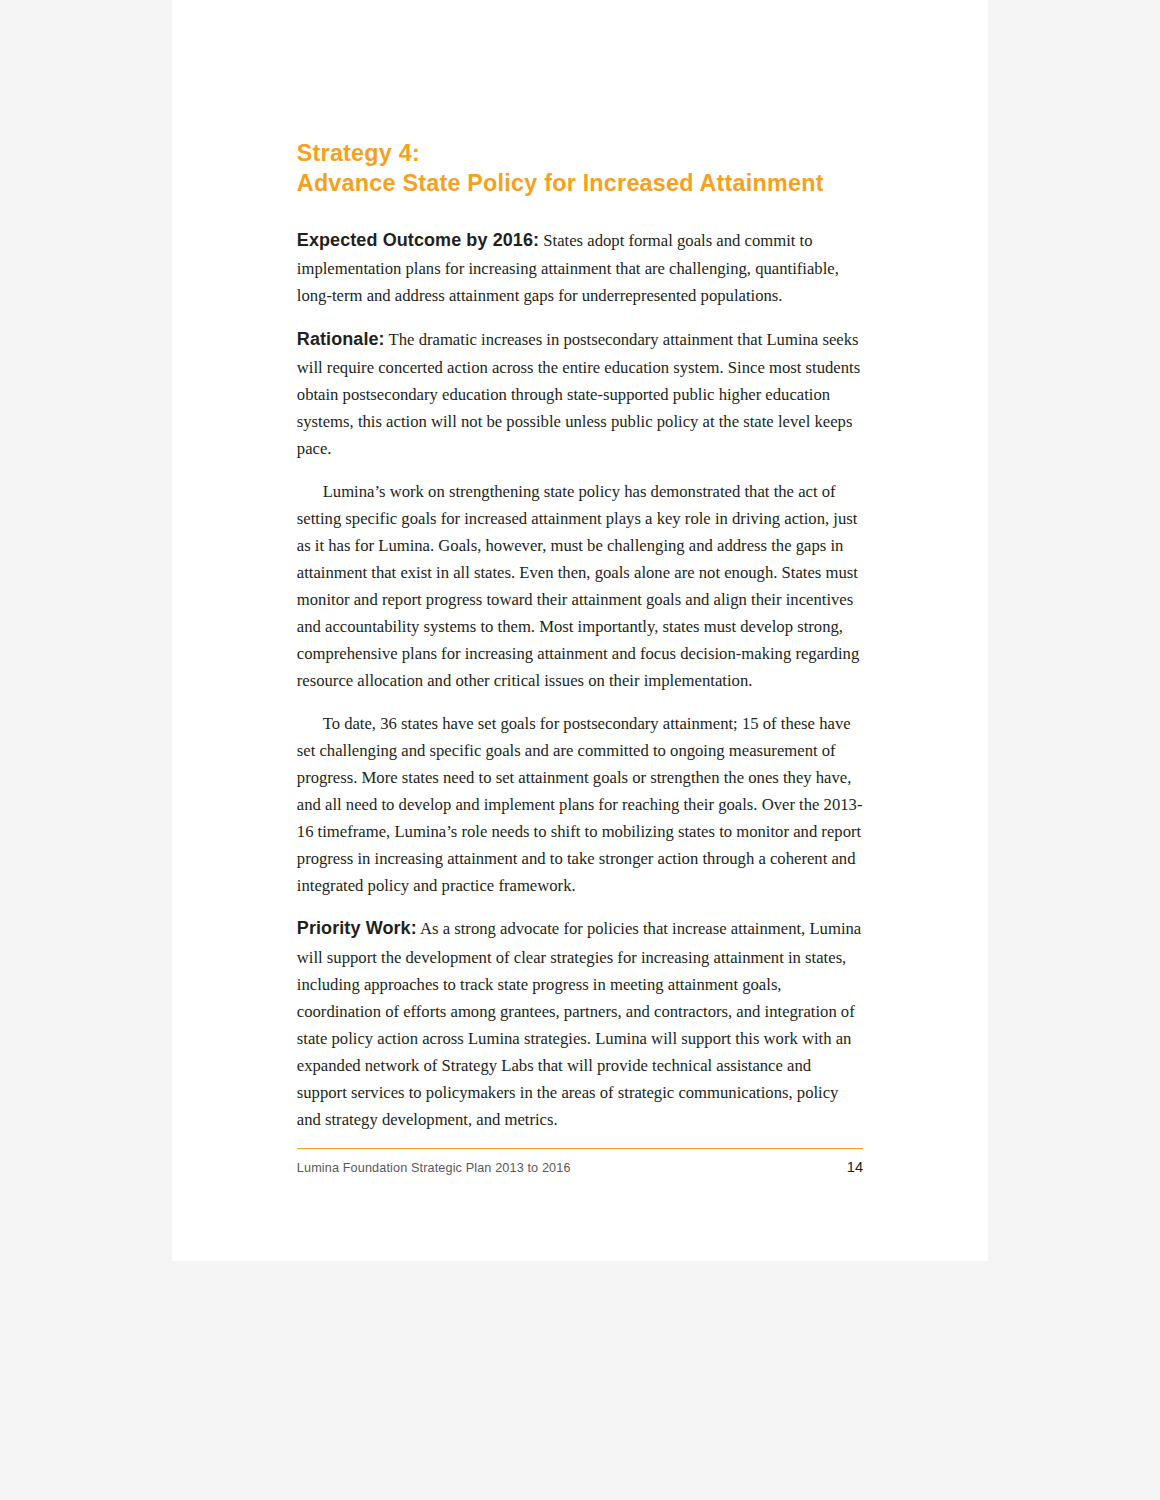Strategy 4:
Advance State Policy for Increased Attainment
Expected Outcome by 2016: States adopt formal goals and commit to implementation plans for increasing attainment that are challenging, quantifiable, long-term and address attainment gaps for underrepresented populations.
Rationale: The dramatic increases in postsecondary attainment that Lumina seeks will require concerted action across the entire education system. Since most students obtain postsecondary education through state-supported public higher education systems, this action will not be possible unless public policy at the state level keeps pace.
Lumina’s work on strengthening state policy has demonstrated that the act of setting specific goals for increased attainment plays a key role in driving action, just as it has for Lumina. Goals, however, must be challenging and address the gaps in attainment that exist in all states. Even then, goals alone are not enough. States must monitor and report progress toward their attainment goals and align their incentives and accountability systems to them. Most importantly, states must develop strong, comprehensive plans for increasing attainment and focus decision-making regarding resource allocation and other critical issues on their implementation.
To date, 36 states have set goals for postsecondary attainment; 15 of these have set challenging and specific goals and are committed to ongoing measurement of progress. More states need to set attainment goals or strengthen the ones they have, and all need to develop and implement plans for reaching their goals. Over the 2013-16 timeframe, Lumina’s role needs to shift to mobilizing states to monitor and report progress in increasing attainment and to take stronger action through a coherent and integrated policy and practice framework.
Priority Work: As a strong advocate for policies that increase attainment, Lumina will support the development of clear strategies for increasing attainment in states, including approaches to track state progress in meeting attainment goals, coordination of efforts among grantees, partners, and contractors, and integration of state policy action across Lumina strategies. Lumina will support this work with an expanded network of Strategy Labs that will provide technical assistance and support services to policymakers in the areas of strategic communications, policy and strategy development, and metrics.
Lumina Foundation Strategic Plan 2013 to 2016 14